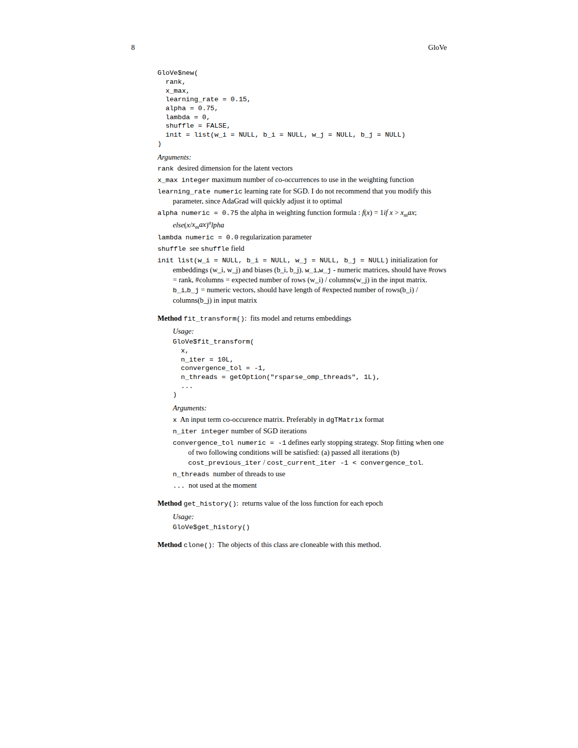8 GloVe
GloVe$new(
  rank,
  x_max,
  learning_rate = 0.15,
  alpha = 0.75,
  lambda = 0,
  shuffle = FALSE,
  init = list(w_i = NULL, b_i = NULL, w_j = NULL, b_j = NULL)
)
Arguments:
rank desired dimension for the latent vectors
x_max integer maximum number of co-occurrences to use in the weighting function
learning_rate numeric learning rate for SGD. I do not recommend that you modify this parameter, since AdaGrad will quickly adjust it to optimal
alpha numeric = 0.75 the alpha in weighting function formula : f(x) = 1if x > xmax; else(x/xmax)alpha
lambda numeric = 0.0 regularization parameter
shuffle see shuffle field
init list(w_i = NULL, b_i = NULL, w_j = NULL, b_j = NULL) initialization for embeddings (w_i, w_j) and biases (b_i, b_j). w_i,w_j - numeric matrices, should have #rows = rank, #columns = expected number of rows (w_i) / columns(w_j) in the input matrix. b_i,b_j = numeric vectors, should have length of #expected number of rows(b_i) / columns(b_j) in input matrix
Method fit_transform(): fits model and returns embeddings
Usage:
GloVe$fit_transform(
  x,
  n_iter = 10L,
  convergence_tol = -1,
  n_threads = getOption("rsparse_omp_threads", 1L),
  ...
)
Arguments:
x An input term co-occurence matrix. Preferably in dgTMatrix format
n_iter integer number of SGD iterations
convergence_tol numeric = -1 defines early stopping strategy. Stop fitting when one of two following conditions will be satisfied: (a) passed all iterations (b) cost_previous_iter / cost_current_iter -1 < convergence_tol.
n_threads number of threads to use
... not used at the moment
Method get_history(): returns value of the loss function for each epoch
Usage:
GloVe$get_history()
Method clone(): The objects of this class are cloneable with this method.